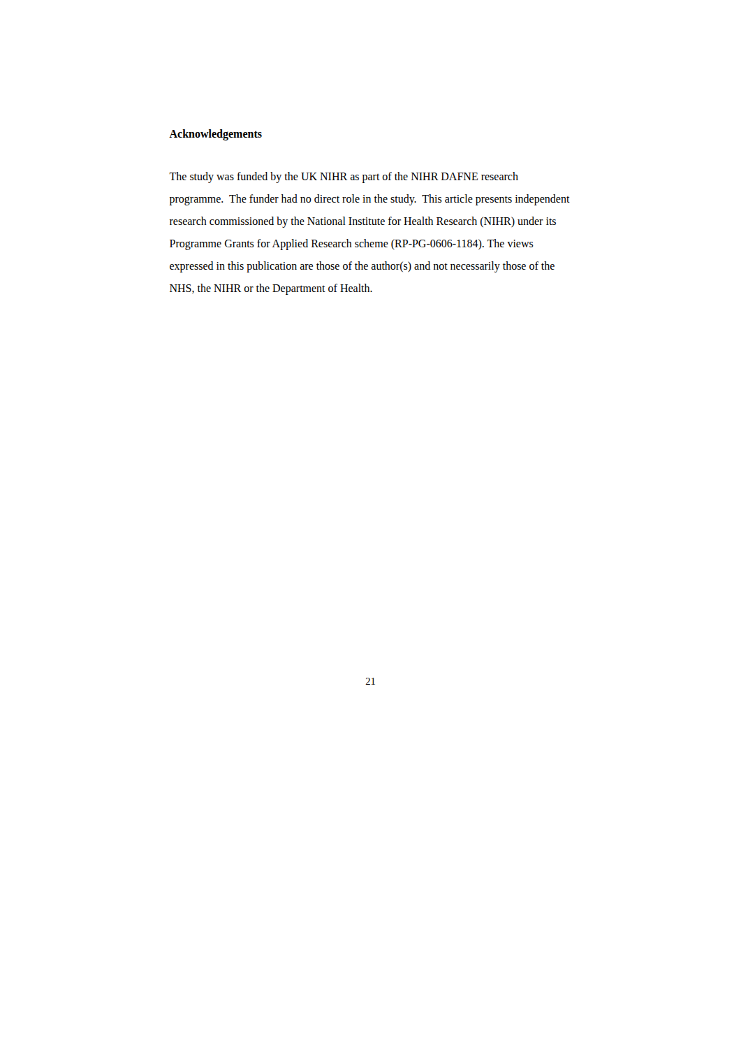Acknowledgements
The study was funded by the UK NIHR as part of the NIHR DAFNE research programme. The funder had no direct role in the study. This article presents independent research commissioned by the National Institute for Health Research (NIHR) under its Programme Grants for Applied Research scheme (RP-PG-0606-1184). The views expressed in this publication are those of the author(s) and not necessarily those of the NHS, the NIHR or the Department of Health.
21